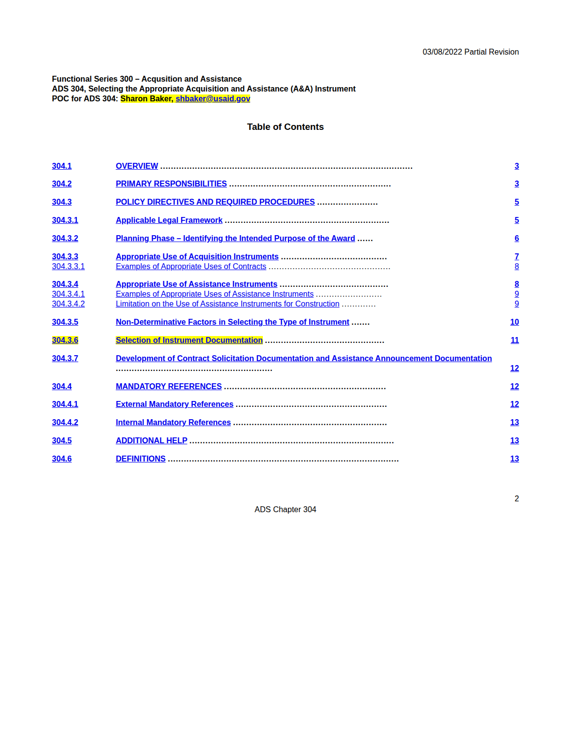03/08/2022 Partial Revision
Functional Series 300 – Acqusition and Assistance
ADS 304, Selecting the Appropriate Acquisition and Assistance (A&A) Instrument
POC for ADS 304: Sharon Baker, shbaker@usaid.gov
Table of Contents
| 304.1 | OVERVIEW ............................................................................................... 3 |
| 304.2 | PRIMARY RESPONSIBILITIES ............................................................. 3 |
| 304.3 | POLICY DIRECTIVES AND REQUIRED PROCEDURES ....................... 5 |
| 304.3.1 | Applicable Legal Framework .............................................................. 5 |
| 304.3.2 | Planning Phase – Identifying the Intended Purpose of the Award ...... 6 |
| 304.3.3 | Appropriate Use of Acquisition Instruments ........................................ 7 |
| 304.3.3.1 | Examples of Appropriate Uses of Contracts .............................................. 8 |
| 304.3.4 | Appropriate Use of Assistance Instruments ......................................... 8 |
| 304.3.4.1 | Examples of Appropriate Uses of Assistance Instruments ......................... 9 |
| 304.3.4.2 | Limitation on the Use of Assistance Instruments for Construction ............. 9 |
| 304.3.5 | Non-Determinative Factors in Selecting the Type of Instrument ....... 10 |
| 304.3.6 | Selection of Instrument Documentation ............................................. 11 |
| 304.3.7 | Development of Contract Solicitation Documentation and Assistance Announcement Documentation ........................................................... 12 |
| 304.4 | MANDATORY REFERENCES ............................................................. 12 |
| 304.4.1 | External Mandatory References ......................................................... 12 |
| 304.4.2 | Internal Mandatory References .......................................................... 13 |
| 304.5 | ADDITIONAL HELP ............................................................................. 13 |
| 304.6 | DEFINITIONS ....................................................................................... 13 |
2 ADS Chapter 304